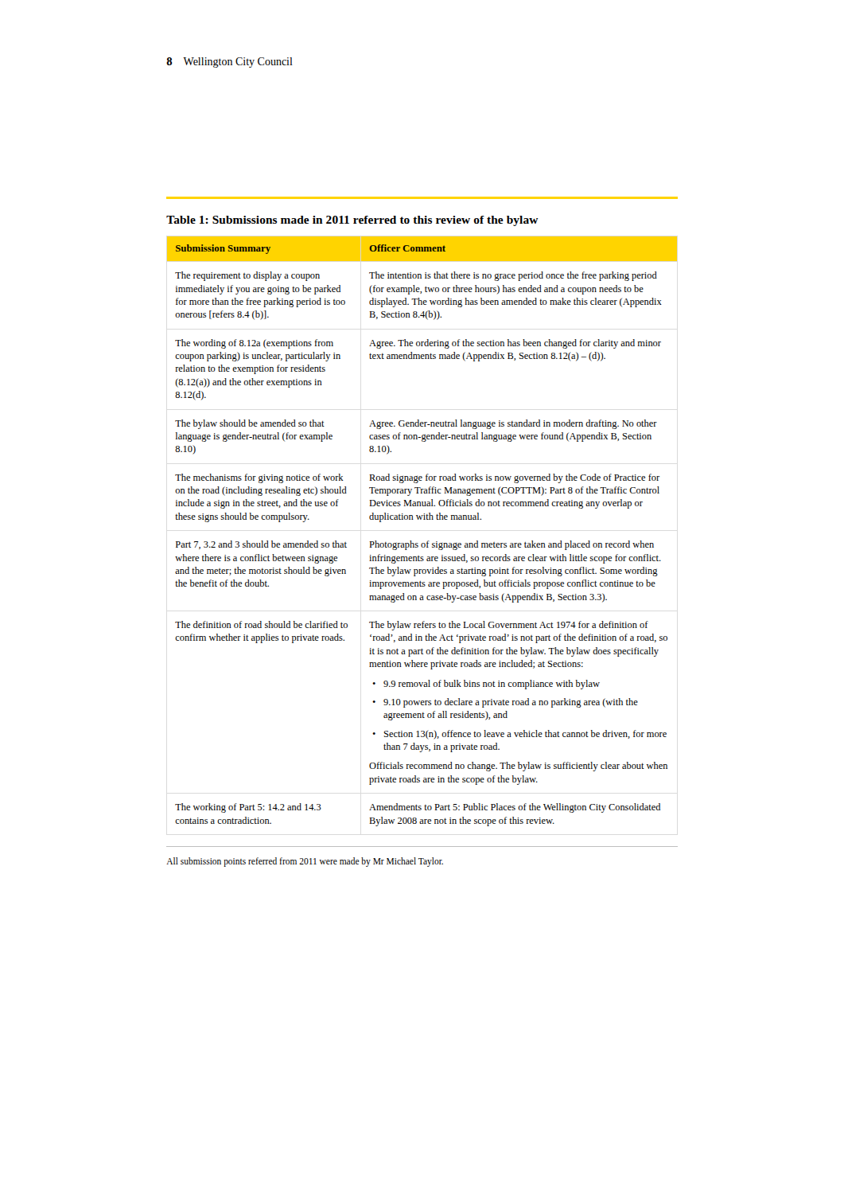8 Wellington City Council
Table 1: Submissions made in 2011 referred to this review of the bylaw
| Submission Summary | Officer Comment |
| --- | --- |
| The requirement to display a coupon immediately if you are going to be parked for more than the free parking period is too onerous [refers 8.4 (b)]. | The intention is that there is no grace period once the free parking period (for example, two or three hours) has ended and a coupon needs to be displayed. The wording has been amended to make this clearer (Appendix B, Section 8.4(b)). |
| The wording of 8.12a (exemptions from coupon parking) is unclear, particularly in relation to the exemption for residents (8.12(a)) and the other exemptions in 8.12(d). | Agree. The ordering of the section has been changed for clarity and minor text amendments made (Appendix B, Section 8.12(a) – (d)). |
| The bylaw should be amended so that language is gender-neutral (for example 8.10) | Agree. Gender-neutral language is standard in modern drafting. No other cases of non-gender-neutral language were found (Appendix B, Section 8.10). |
| The mechanisms for giving notice of work on the road (including resealing etc) should include a sign in the street, and the use of these signs should be compulsory. | Road signage for road works is now governed by the Code of Practice for Temporary Traffic Management (COPTTM): Part 8 of the Traffic Control Devices Manual. Officials do not recommend creating any overlap or duplication with the manual. |
| Part 7, 3.2 and 3 should be amended so that where there is a conflict between signage and the meter; the motorist should be given the benefit of the doubt. | Photographs of signage and meters are taken and placed on record when infringements are issued, so records are clear with little scope for conflict. The bylaw provides a starting point for resolving conflict. Some wording improvements are proposed, but officials propose conflict continue to be managed on a case-by-case basis (Appendix B, Section 3.3). |
| The definition of road should be clarified to confirm whether it applies to private roads. | The bylaw refers to the Local Government Act 1974 for a definition of ‘road’, and in the Act ‘private road’ is not part of the definition of a road, so it is not a part of the definition for the bylaw. The bylaw does specifically mention where private roads are included; at Sections: 9.9 removal of bulk bins not in compliance with bylaw 9.10 powers to declare a private road a no parking area (with the agreement of all residents), and Section 13(n), offence to leave a vehicle that cannot be driven, for more than 7 days, in a private road. Officials recommend no change. The bylaw is sufficiently clear about when private roads are in the scope of the bylaw. |
| The working of Part 5: 14.2 and 14.3 contains a contradiction. | Amendments to Part 5: Public Places of the Wellington City Consolidated Bylaw 2008 are not in the scope of this review. |
All submission points referred from 2011 were made by Mr Michael Taylor.